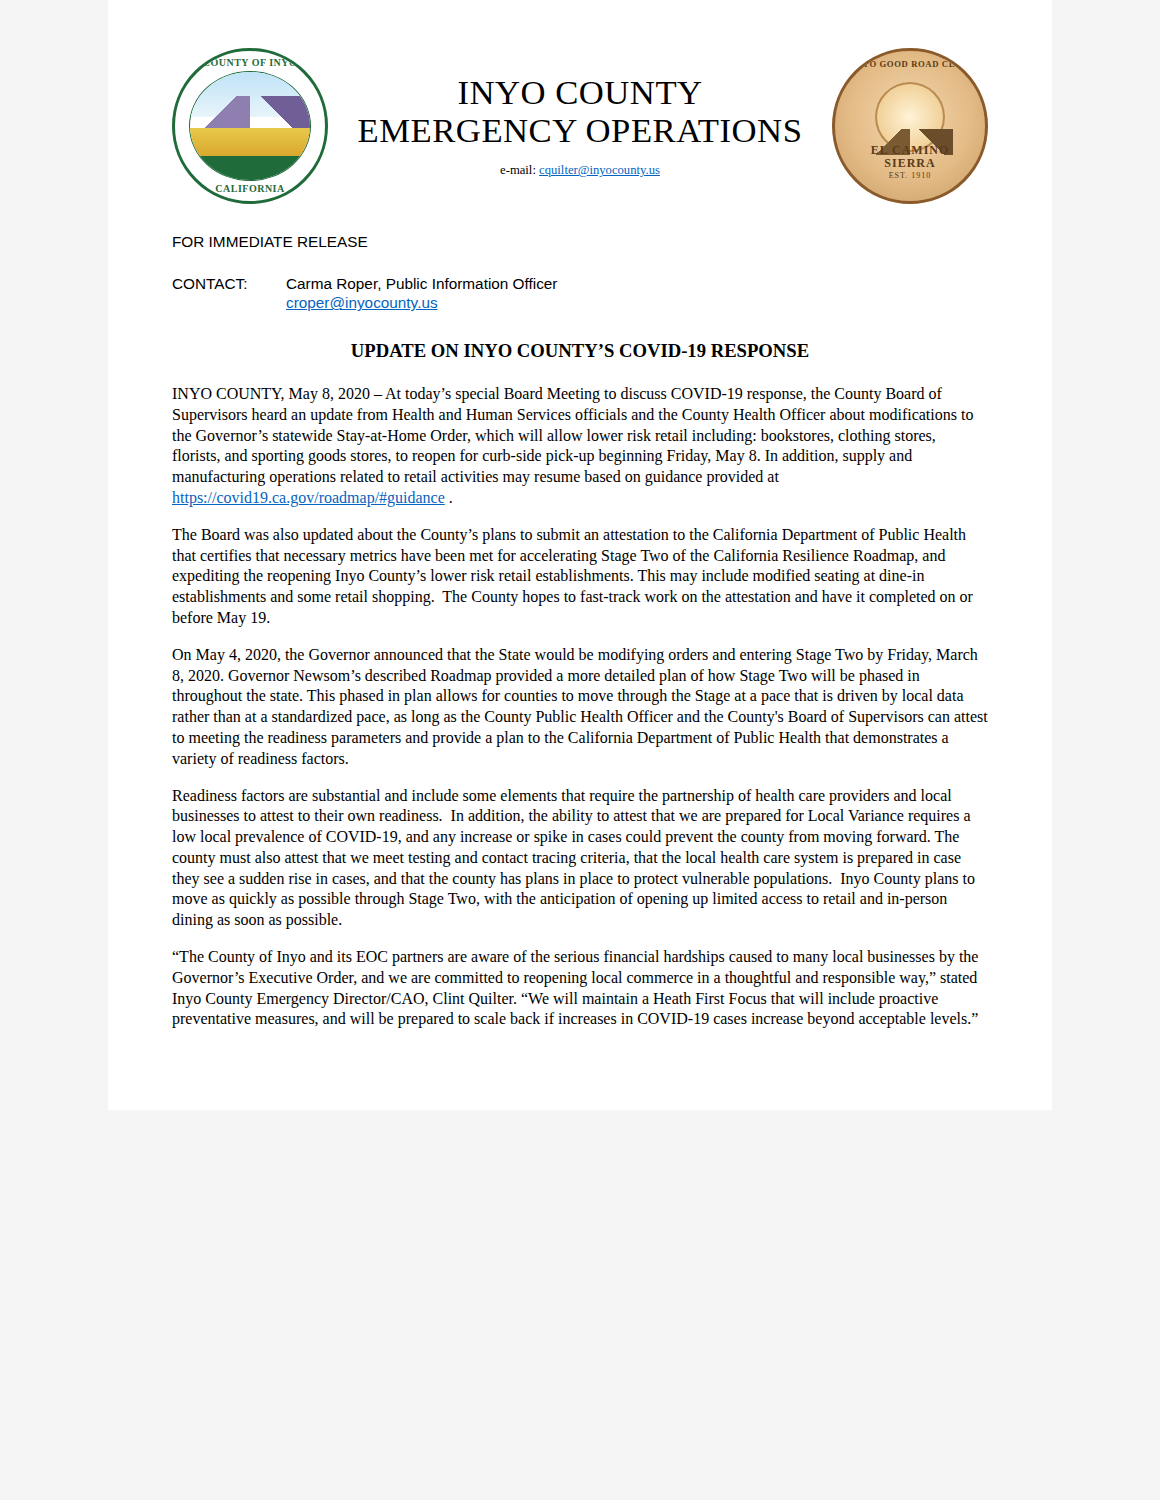COUNTY OF INYO CALIFORNIA
INYO COUNTY
EMERGENCY OPERATIONS
e-mail: cquilter@inyocounty.us
INYO GOOD ROAD CLUB
EL CAMINO
SIERRA
EST. 1910
FOR IMMEDIATE RELEASE
CONTACT: Carma Roper, Public Information Officer
croper@inyocounty.us
UPDATE ON INYO COUNTY’S COVID-19 RESPONSE
INYO COUNTY, May 8, 2020 – At today’s special Board Meeting to discuss COVID-19 response, the County Board of Supervisors heard an update from Health and Human Services officials and the County Health Officer about modifications to the Governor’s statewide Stay-at-Home Order, which will allow lower risk retail including: bookstores, clothing stores, florists, and sporting goods stores, to reopen for curb-side pick-up beginning Friday, May 8. In addition, supply and manufacturing operations related to retail activities may resume based on guidance provided at https://covid19.ca.gov/roadmap/#guidance .
The Board was also updated about the County’s plans to submit an attestation to the California Department of Public Health that certifies that necessary metrics have been met for accelerating Stage Two of the California Resilience Roadmap, and expediting the reopening Inyo County’s lower risk retail establishments. This may include modified seating at dine-in establishments and some retail shopping. The County hopes to fast-track work on the attestation and have it completed on or before May 19.
On May 4, 2020, the Governor announced that the State would be modifying orders and entering Stage Two by Friday, March 8, 2020. Governor Newsom’s described Roadmap provided a more detailed plan of how Stage Two will be phased in throughout the state. This phased in plan allows for counties to move through the Stage at a pace that is driven by local data rather than at a standardized pace, as long as the County Public Health Officer and the County's Board of Supervisors can attest to meeting the readiness parameters and provide a plan to the California Department of Public Health that demonstrates a variety of readiness factors.
Readiness factors are substantial and include some elements that require the partnership of health care providers and local businesses to attest to their own readiness. In addition, the ability to attest that we are prepared for Local Variance requires a low local prevalence of COVID-19, and any increase or spike in cases could prevent the county from moving forward. The county must also attest that we meet testing and contact tracing criteria, that the local health care system is prepared in case they see a sudden rise in cases, and that the county has plans in place to protect vulnerable populations. Inyo County plans to move as quickly as possible through Stage Two, with the anticipation of opening up limited access to retail and in-person dining as soon as possible.
“The County of Inyo and its EOC partners are aware of the serious financial hardships caused to many local businesses by the Governor’s Executive Order, and we are committed to reopening local commerce in a thoughtful and responsible way,” stated Inyo County Emergency Director/CAO, Clint Quilter. “We will maintain a Heath First Focus that will include proactive preventative measures, and will be prepared to scale back if increases in COVID-19 cases increase beyond acceptable levels.”